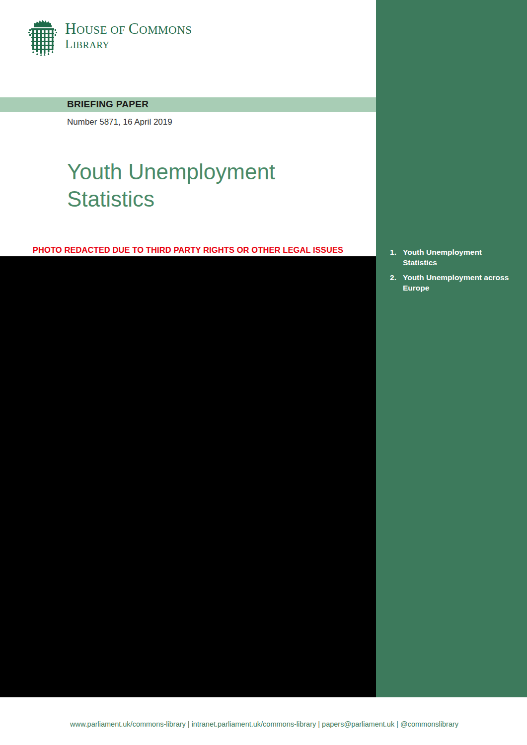HOUSE OF COMMONS
LIBRARY
BRIEFING PAPER
Number 5871, 16 April 2019
Youth Unemployment
Statistics
By Andrew Powell
Youth Unemployment Statistics
Youth Unemployment across Europe
PHOTO REDACTED DUE TO THIRD PARTY RIGHTS OR OTHER LEGAL ISSUES
www.parliament.uk/commons-library | intranet.parliament.uk/commons-library | papers@parliament.uk | @commonslibrary